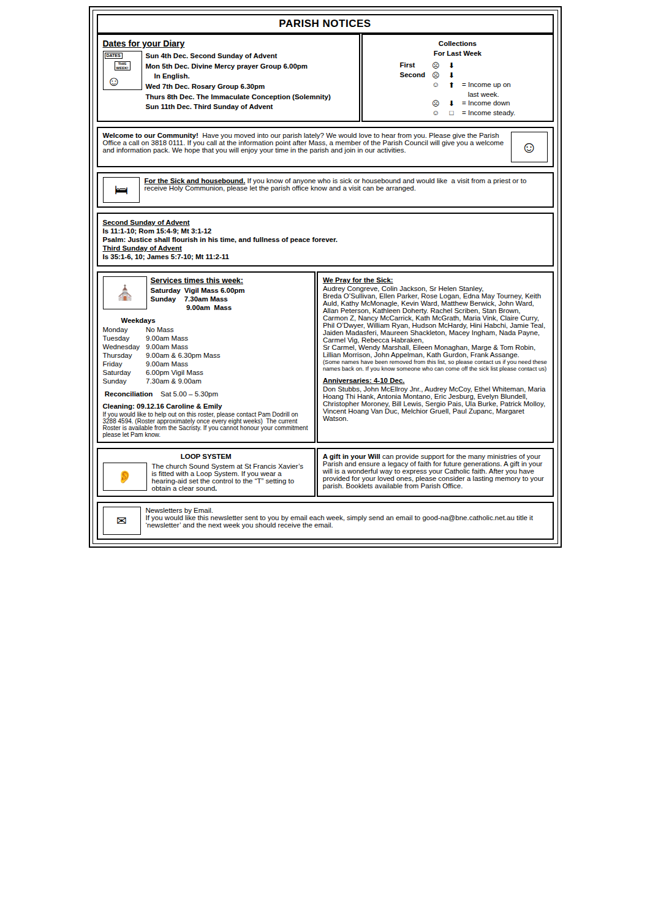PARISH NOTICES
| Dates for your Diary DATES THIS WEEK! ☺ Sun 4th Dec. Second Sunday of Advent Mon 5th Dec. Divine Mercy prayer Group 6.00pm In English. Wed 7th Dec. Rosary Group 6.30pm Thurs 8th Dec. The Immaculate Conception (Solemnity) Sun 11th Dec. Third Sunday of Advent | | Collections For Last Week / First / ☹ / ⬇ / / / Second / ☹ / ⬇ / / / / ☺ / ⬆ / = Income up on / / / / / last week. / / / ☹ / ⬇ / = Income down / / / ☺ / □ / = Income steady. / |
☺
Welcome to our Community! Have you moved into our parish lately? We would love to hear from you. Please give the Parish Office a call on 3818 0111. If you call at the information point after Mass, a member of the Parish Council will give you a welcome and information pack. We hope that you will enjoy your time in the parish and join in our activities.
🛏
For the Sick and housebound. If you know of anyone who is sick or housebound and would like a visit from a priest or to receive Holy Communion, please let the parish office know and a visit can be arranged.
Second Sunday of Advent
Is 11:1-10; Rom 15:4-9; Mt 3:1-12
Psalm: Justice shall flourish in his time, and fullness of peace forever.
Third Sunday of Advent
Is 35:1-6, 10; James 5:7-10; Mt 11:2-11
| ⛪ Services times this week: / Saturday / Vigil Mass 6.00pm / / Sunday / 7.30am Mass / / / 9.00am Mass / Weekdays / Monday / No Mass / / Tuesday / 9.00am Mass / / Wednesday / 9.00am Mass / / Thursday / 9.00am & 6.30pm Mass / / Friday / 9.00am Mass / / Saturday / 6.00pm Vigil Mass / / Sunday / 7.30am & 9.00am / Reconciliation Sat 5.00 – 5.30pm Cleaning: 09.12.16 Caroline & Emily If you would like to help out on this roster, please contact Pam Dodrill on 3288 4594. (Roster approximately once every eight weeks) The current Roster is available from the Sacristy. If you cannot honour your commitment please let Pam know. | | We Pray for the Sick: Audrey Congreve, Colin Jackson, Sr Helen Stanley, Breda O’Sullivan, Ellen Parker, Rose Logan, Edna May Tourney, Keith Auld, Kathy McMonagle, Kevin Ward, Matthew Berwick, John Ward, Allan Peterson, Kathleen Doherty. Rachel Scriben, Stan Brown, Carmon Z, Nancy McCarrick, Kath McGrath, Maria Vink, Claire Curry, Phil O’Dwyer, William Ryan, Hudson McHardy, Hini Habchi, Jamie Teal, Jaiden Madasferi, Maureen Shackleton, Macey Ingham, Nada Payne, Carmel Vig, Rebecca Habraken, Sr Carmel, Wendy Marshall, Eileen Monaghan, Marge & Tom Robin, Lillian Morrison, John Appelman, Kath Gurdon, Frank Assange. (Some names have been removed from this list, so please contact us if you need these names back on. If you know someone who can come off the sick list please contact us) Anniversaries: 4-10 Dec. Don Stubbs, John McEllroy Jnr., Audrey McCoy, Ethel Whiteman, Maria Hoang Thi Hank, Antonia Montano, Eric Jesburg, Evelyn Blundell, Christopher Moroney, Bill Lewis, Sergio Pais, Ula Burke, Patrick Molloy, Vincent Hoang Van Duc, Melchior Gruell, Paul Zupanc, Margaret Watson. |
| LOOP SYSTEM 👂 The church Sound System at St Francis Xavier’s is fitted with a Loop System. If you wear a hearing-aid set the control to the “T” setting to obtain a clear sound . | | A gift in your Will can provide support for the many ministries of your Parish and ensure a legacy of faith for future generations. A gift in your will is a wonderful way to express your Catholic faith. After you have provided for your loved ones, please consider a lasting memory to your parish. Booklets available from Parish Office. |
✉
Newsletters by Email.
If you would like this newsletter sent to you by email each week, simply send an email to good-na@bne.catholic.net.au title it ‘newsletter’ and the next week you should receive the email.